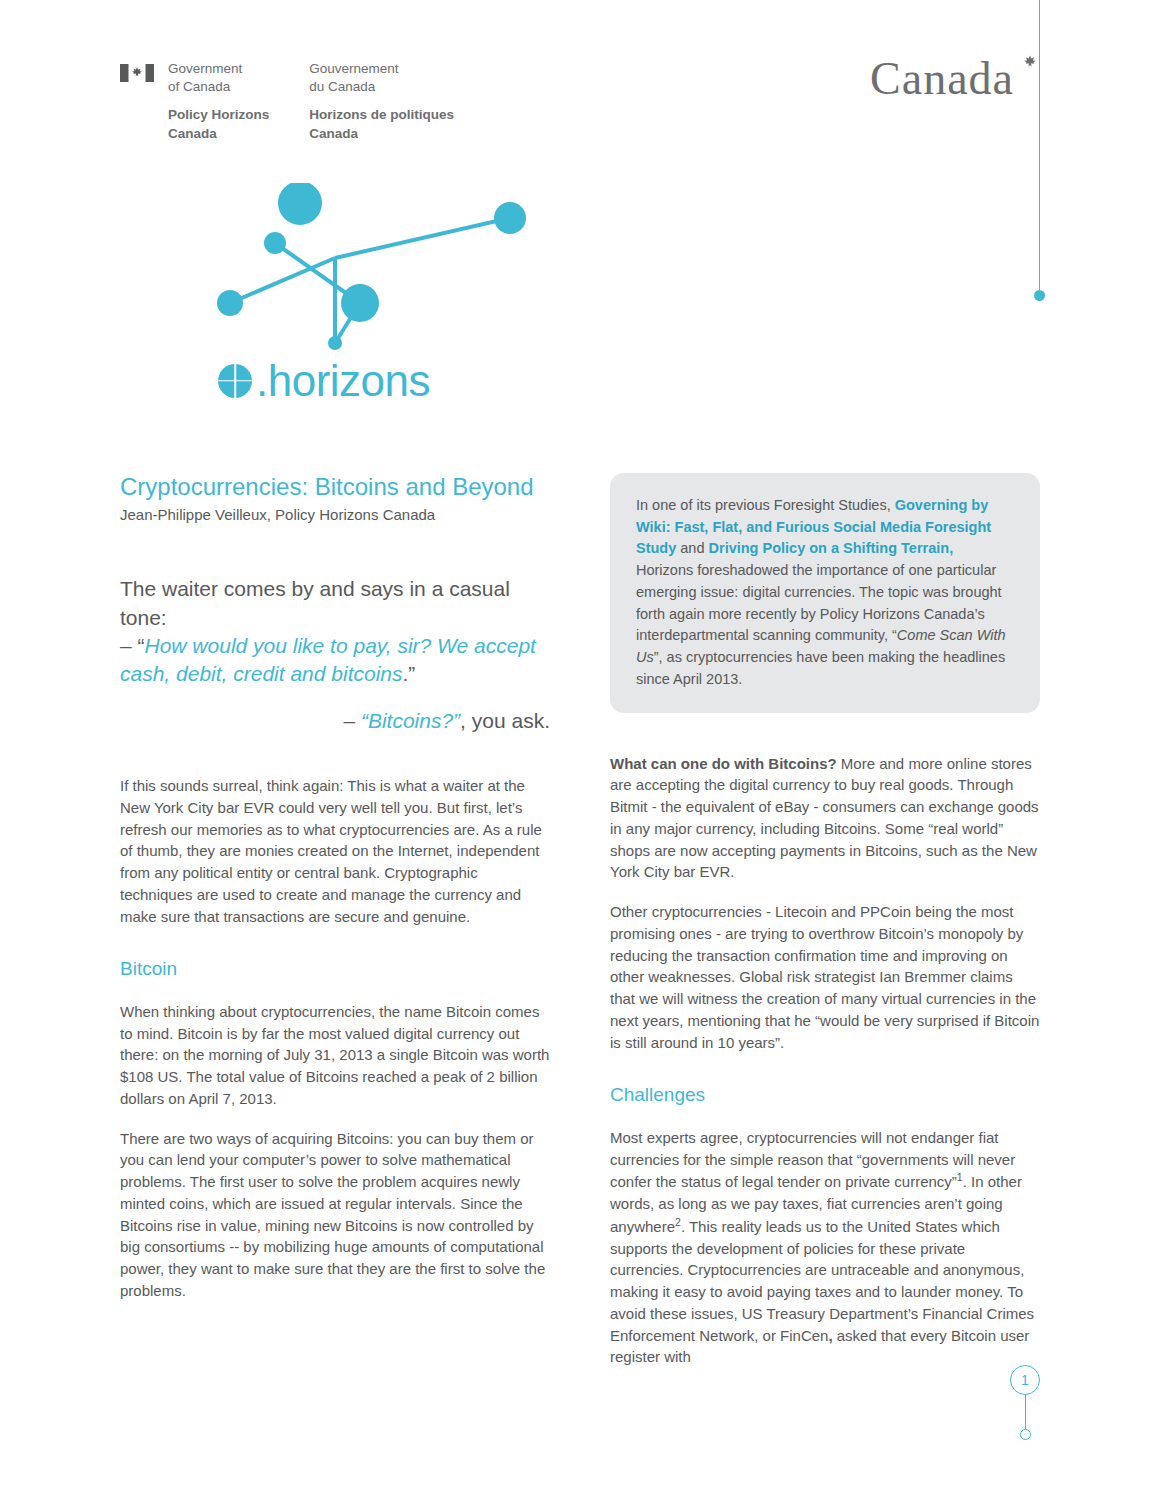Government
of Canada
Policy Horizons
Canada
Gouvernement
du Canada
Horizons de politiques
Canada
Canada
.horizons
Cryptocurrencies: Bitcoins and Beyond
Jean-Philippe Veilleux, Policy Horizons Canada
The waiter comes by and says in a casual tone:
– “How would you like to pay, sir? We accept cash, debit, credit and bitcoins.” – “Bitcoins?”, you ask.
If this sounds surreal, think again: This is what a waiter at the New York City bar EVR could very well tell you. But first, let’s refresh our memories as to what cryptocurrencies are. As a rule of thumb, they are monies created on the Internet, independent from any political entity or central bank. Cryptographic techniques are used to create and manage the currency and make sure that transactions are secure and genuine.
Bitcoin
When thinking about cryptocurrencies, the name Bitcoin comes to mind. Bitcoin is by far the most valued digital currency out there: on the morning of July 31, 2013 a single Bitcoin was worth $108 US. The total value of Bitcoins reached a peak of 2 billion dollars on April 7, 2013.
There are two ways of acquiring Bitcoins: you can buy them or you can lend your computer’s power to solve mathematical problems. The first user to solve the problem acquires newly minted coins, which are issued at regular intervals. Since the Bitcoins rise in value, mining new Bitcoins is now controlled by big consortiums -- by mobilizing huge amounts of computational power, they want to make sure that they are the first to solve the problems.
In one of its previous Foresight Studies, Governing by Wiki: Fast, Flat, and Furious Social Media Foresight Study and Driving Policy on a Shifting Terrain, Horizons foreshadowed the importance of one particular emerging issue: digital currencies. The topic was brought forth again more recently by Policy Horizons Canada’s interdepartmental scanning community, “Come Scan With Us”, as cryptocurrencies have been making the headlines since April 2013.
What can one do with Bitcoins? More and more online stores are accepting the digital currency to buy real goods. Through Bitmit - the equivalent of eBay - consumers can exchange goods in any major currency, including Bitcoins. Some “real world” shops are now accepting payments in Bitcoins, such as the New York City bar EVR.
Other cryptocurrencies - Litecoin and PPCoin being the most promising ones - are trying to overthrow Bitcoin’s monopoly by reducing the transaction confirmation time and improving on other weaknesses. Global risk strategist Ian Bremmer claims that we will witness the creation of many virtual currencies in the next years, mentioning that he “would be very surprised if Bitcoin is still around in 10 years”.
Challenges
Most experts agree, cryptocurrencies will not endanger fiat currencies for the simple reason that “governments will never confer the status of legal tender on private currency”1. In other words, as long as we pay taxes, fiat currencies aren’t going anywhere2. This reality leads us to the United States which supports the development of policies for these private currencies. Cryptocurrencies are untraceable and anonymous, making it easy to avoid paying taxes and to launder money. To avoid these issues, US Treasury Department’s Financial Crimes Enforcement Network, or FinCen, asked that every Bitcoin user register with
1